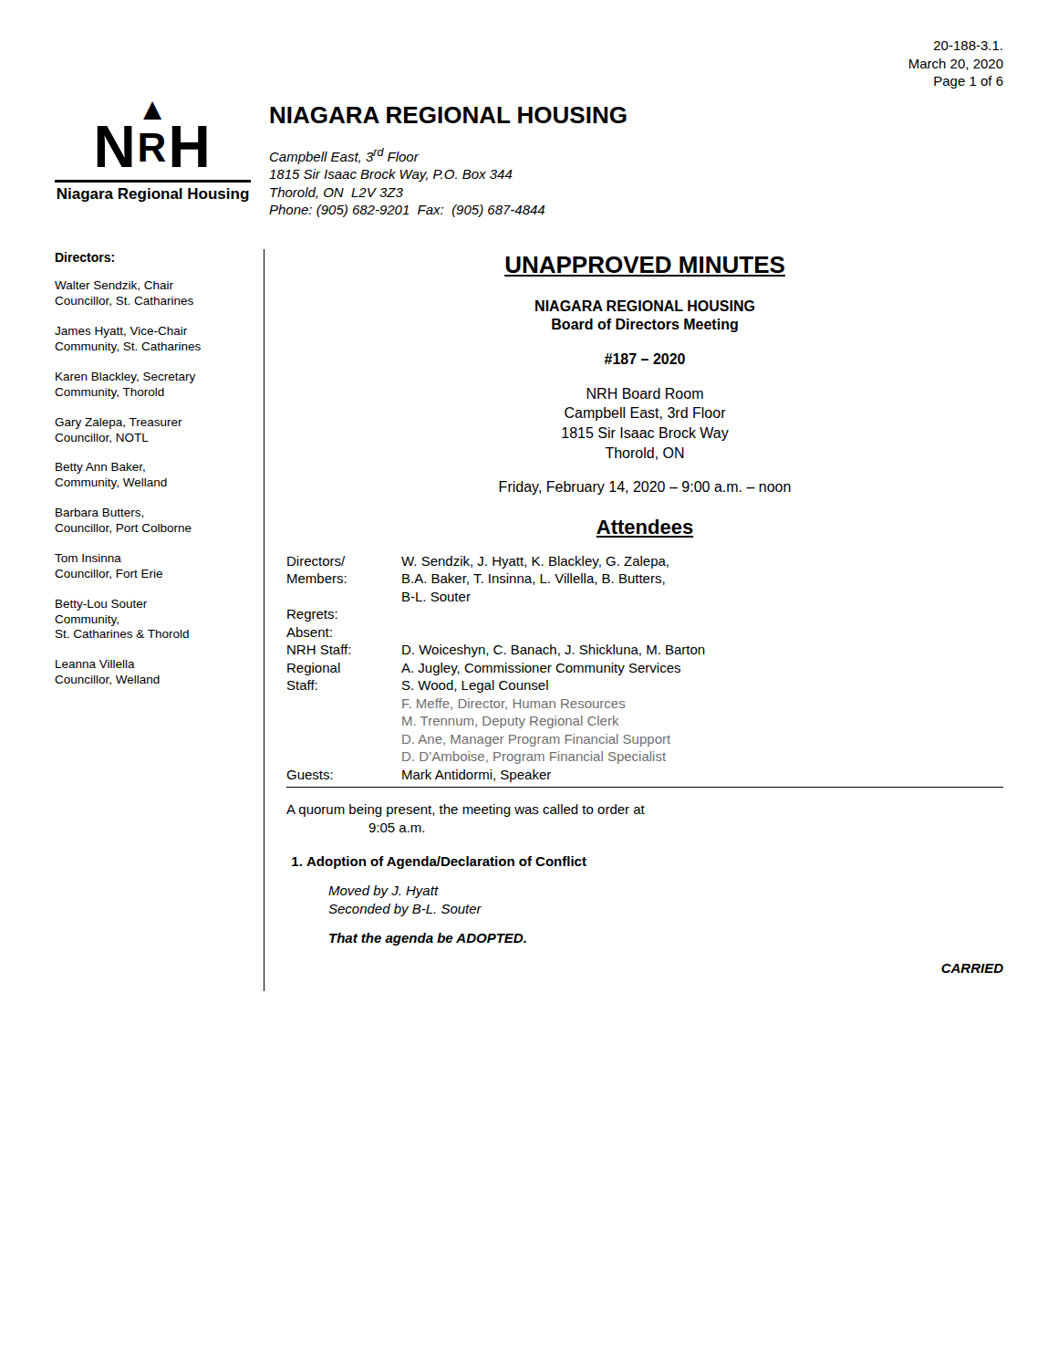20-188-3.1.
March 20, 2020
Page 1 of 6
▲
NRH
Niagara Regional Housing
NIAGARA REGIONAL HOUSING
Campbell East, 3rd Floor
1815 Sir Isaac Brock Way, P.O. Box 344
Thorold, ON L2V 3Z3
Phone: (905) 682-9201 Fax: (905) 687-4844
Directors:
Walter Sendzik, Chair Councillor, St. Catharines
James Hyatt, Vice-Chair Community, St. Catharines
Karen Blackley, Secretary Community, Thorold
Gary Zalepa, Treasurer Councillor, NOTL
Betty Ann Baker, Community, Welland
Barbara Butters, Councillor, Port Colborne
Tom Insinna Councillor, Fort Erie
Betty-Lou Souter Community,
St. Catharines & Thorold
Leanna Villella Councillor, Welland
UNAPPROVED MINUTES
NIAGARA REGIONAL HOUSING
Board of Directors Meeting
#187 – 2020
NRH Board Room
Campbell East, 3rd Floor
1815 Sir Isaac Brock Way
Thorold, ON
Friday, February 14, 2020 – 9:00 a.m. – noon
Attendees
| Directors/ Members: | W. Sendzik, J. Hyatt, K. Blackley, G. Zalepa, B.A. Baker, T. Insinna, L. Villella, B. Butters, B-L. Souter |
| Regrets: | |
| Absent: | |
| NRH Staff: | D. Woiceshyn, C. Banach, J. Shickluna, M. Barton |
| Regional Staff: | A. Jugley, Commissioner Community Services S. Wood, Legal Counsel F. Meffe, Director, Human Resources M. Trennum, Deputy Regional Clerk D. Ane, Manager Program Financial Support D. D’Amboise, Program Financial Specialist |
| Guests: | Mark Antidormi, Speaker |
A quorum being present, the meeting was called to order at 9:05 a.m.
Adoption of Agenda/Declaration of Conflict
Moved by J. Hyatt
Seconded by B-L. Souter
That the agenda be ADOPTED.
CARRIED